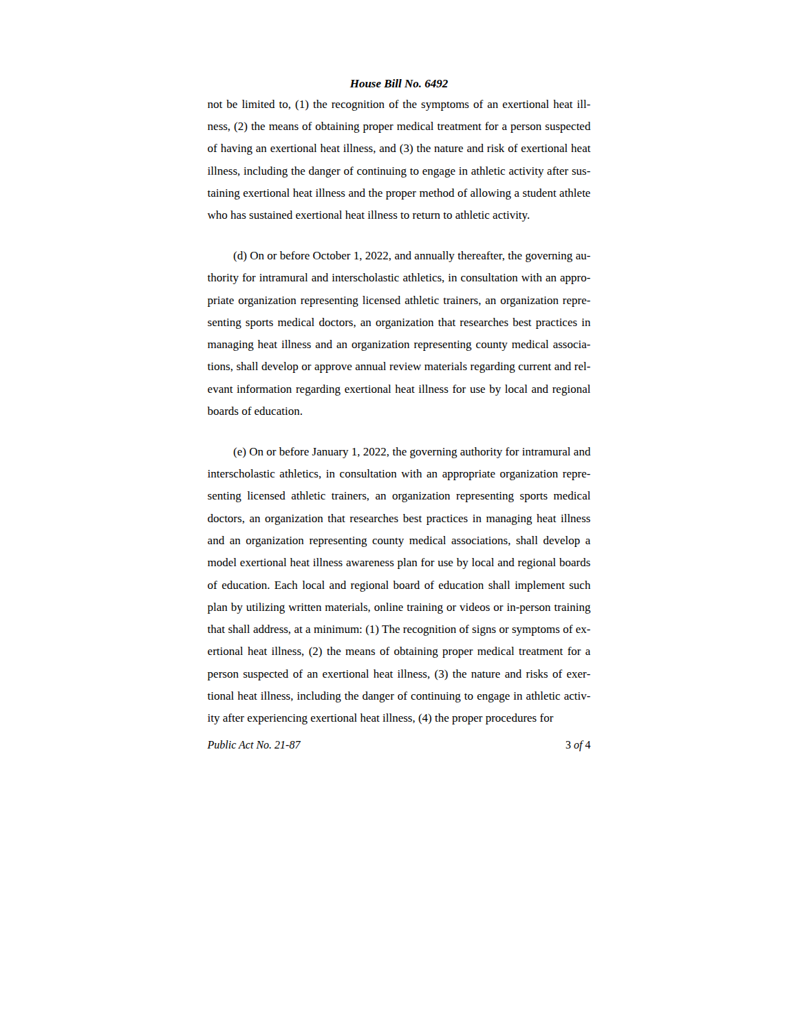House Bill No. 6492
not be limited to, (1) the recognition of the symptoms of an exertional heat illness, (2) the means of obtaining proper medical treatment for a person suspected of having an exertional heat illness, and (3) the nature and risk of exertional heat illness, including the danger of continuing to engage in athletic activity after sustaining exertional heat illness and the proper method of allowing a student athlete who has sustained exertional heat illness to return to athletic activity.
(d) On or before October 1, 2022, and annually thereafter, the governing authority for intramural and interscholastic athletics, in consultation with an appropriate organization representing licensed athletic trainers, an organization representing sports medical doctors, an organization that researches best practices in managing heat illness and an organization representing county medical associations, shall develop or approve annual review materials regarding current and relevant information regarding exertional heat illness for use by local and regional boards of education.
(e) On or before January 1, 2022, the governing authority for intramural and interscholastic athletics, in consultation with an appropriate organization representing licensed athletic trainers, an organization representing sports medical doctors, an organization that researches best practices in managing heat illness and an organization representing county medical associations, shall develop a model exertional heat illness awareness plan for use by local and regional boards of education. Each local and regional board of education shall implement such plan by utilizing written materials, online training or videos or in-person training that shall address, at a minimum: (1) The recognition of signs or symptoms of exertional heat illness, (2) the means of obtaining proper medical treatment for a person suspected of an exertional heat illness, (3) the nature and risks of exertional heat illness, including the danger of continuing to engage in athletic activity after experiencing exertional heat illness, (4) the proper procedures for
Public Act No. 21-87 3 of 4